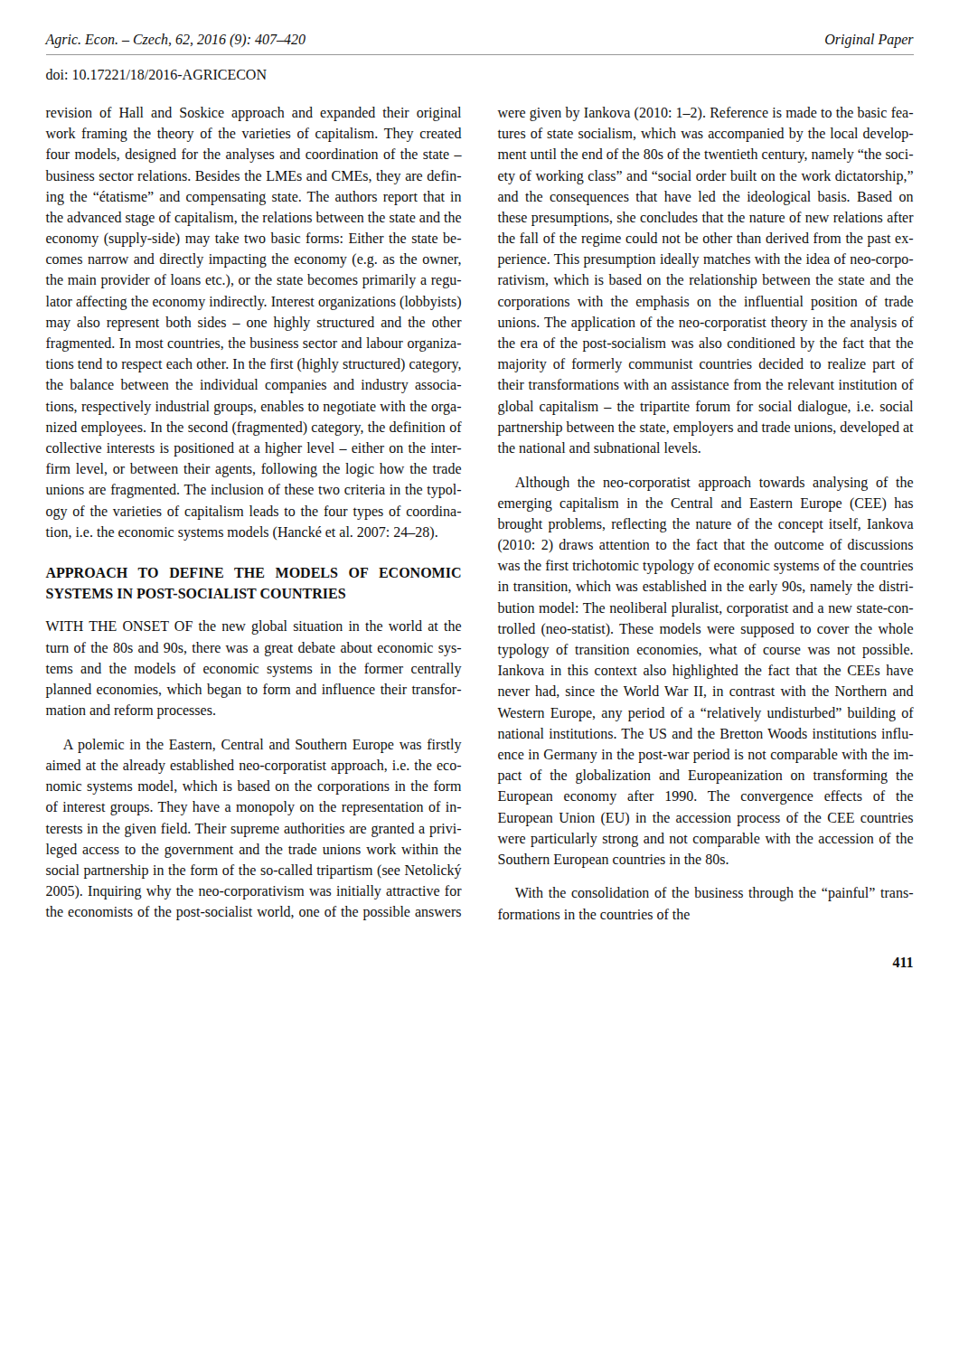Agric. Econ. – Czech, 62, 2016 (9): 407–420 Original Paper
doi: 10.17221/18/2016-AGRICECON
revision of Hall and Soskice approach and expanded their original work framing the theory of the varieties of capitalism. They created four models, designed for the analyses and coordination of the state – business sector relations. Besides the LMEs and CMEs, they are defining the “étatisme” and compensating state. The authors report that in the advanced stage of capitalism, the relations between the state and the economy (supply-side) may take two basic forms: Either the state becomes narrow and directly impacting the economy (e.g. as the owner, the main provider of loans etc.), or the state becomes primarily a regulator affecting the economy indirectly. Interest organizations (lobbyists) may also represent both sides – one highly structured and the other fragmented. In most countries, the business sector and labour organizations tend to respect each other. In the first (highly structured) category, the balance between the individual companies and industry associations, respectively industrial groups, enables to negotiate with the organized employees. In the second (fragmented) category, the definition of collective interests is positioned at a higher level – either on the inter-firm level, or between their agents, following the logic how the trade unions are fragmented. The inclusion of these two criteria in the typology of the varieties of capitalism leads to the four types of coordination, i.e. the economic systems models (Hancké et al. 2007: 24–28).
Approach to define the models of economic systems in post-socialist countries
WITH THE ONSET OF the new global situation in the world at the turn of the 80s and 90s, there was a great debate about economic systems and the models of economic systems in the former centrally planned economies, which began to form and influence their transformation and reform processes.
A polemic in the Eastern, Central and Southern Europe was firstly aimed at the already established neo-corporatist approach, i.e. the economic systems model, which is based on the corporations in the form of interest groups. They have a monopoly on the representation of interests in the given field. Their supreme authorities are granted a privileged access to the government and the trade unions work within the social partnership in the form of the so-called tripartism (see Netolický 2005). Inquiring why the neo-corporativism was initially attractive for the economists of the post-socialist world, one of the possible answers were given by Iankova (2010: 1–2). Reference is made to the basic features of state socialism, which was accompanied by the local development until the end of the 80s of the twentieth century, namely “the society of working class” and “social order built on the work dictatorship,” and the consequences that have led the ideological basis. Based on these presumptions, she concludes that the nature of new relations after the fall of the regime could not be other than derived from the past experience. This presumption ideally matches with the idea of neo-corporativism, which is based on the relationship between the state and the corporations with the emphasis on the influential position of trade unions. The application of the neo-corporatist theory in the analysis of the era of the post-socialism was also conditioned by the fact that the majority of formerly communist countries decided to realize part of their transformations with an assistance from the relevant institution of global capitalism – the tripartite forum for social dialogue, i.e. social partnership between the state, employers and trade unions, developed at the national and subnational levels.
Although the neo-corporatist approach towards analysing of the emerging capitalism in the Central and Eastern Europe (CEE) has brought problems, reflecting the nature of the concept itself, Iankova (2010: 2) draws attention to the fact that the outcome of discussions was the first trichotomic typology of economic systems of the countries in transition, which was established in the early 90s, namely the distribution model: The neoliberal pluralist, corporatist and a new state-controlled (neo-statist). These models were supposed to cover the whole typology of transition economies, what of course was not possible. Iankova in this context also highlighted the fact that the CEEs have never had, since the World War II, in contrast with the Northern and Western Europe, any period of a “relatively undisturbed” building of national institutions. The US and the Bretton Woods institutions influence in Germany in the post-war period is not comparable with the impact of the globalization and Europeanization on transforming the European economy after 1990. The convergence effects of the European Union (EU) in the accession process of the CEE countries were particularly strong and not comparable with the accession of the Southern European countries in the 80s.
With the consolidation of the business through the “painful” transformations in the countries of the
411